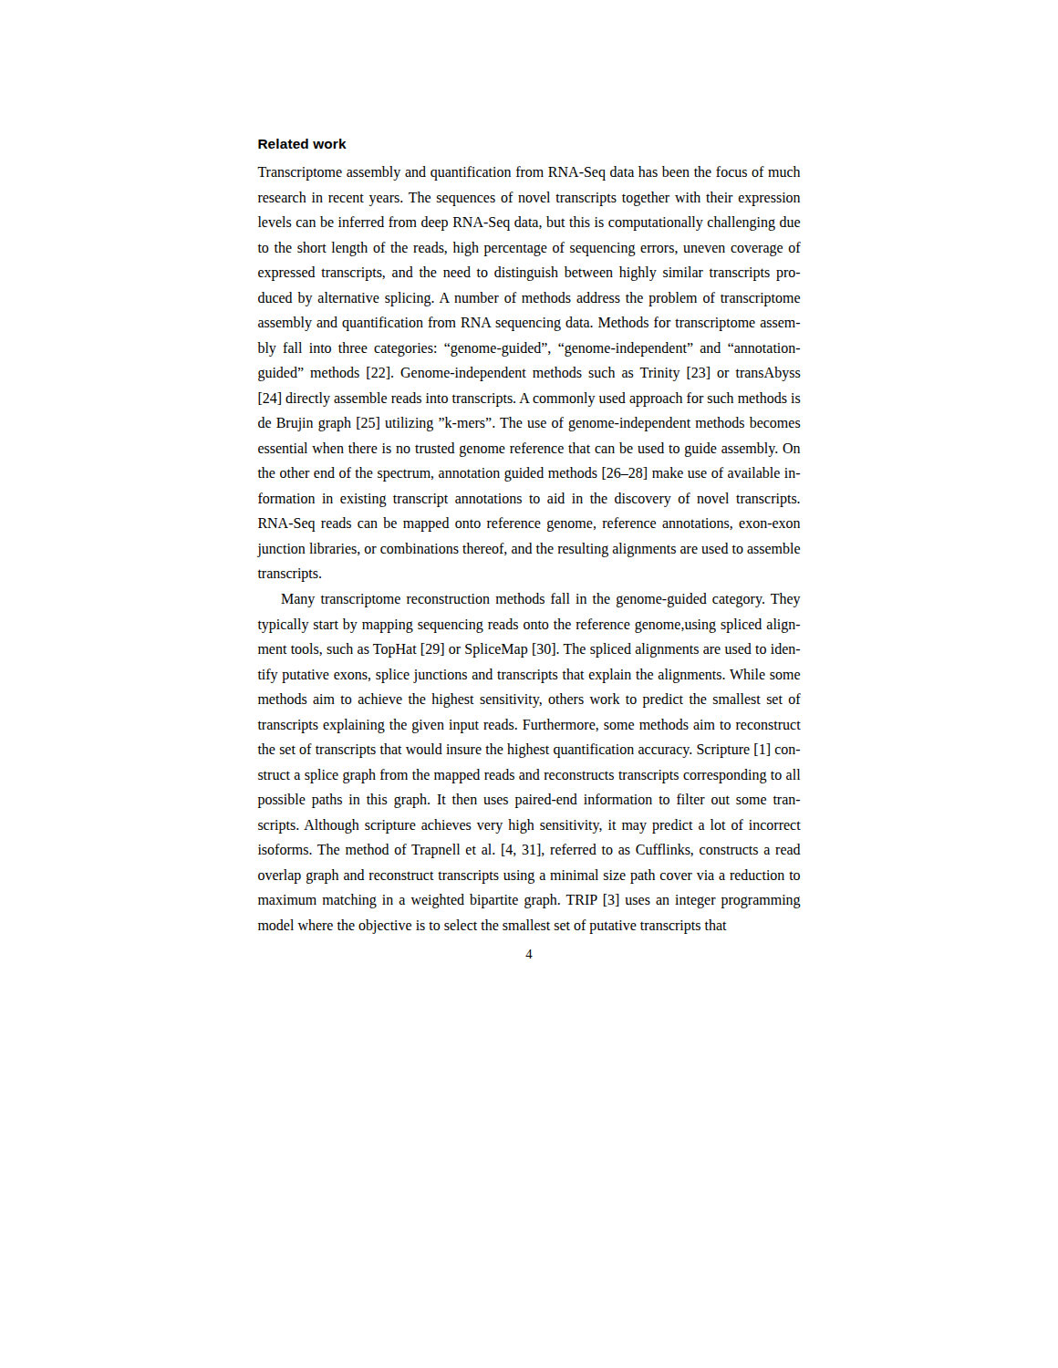Related work
Transcriptome assembly and quantification from RNA-Seq data has been the focus of much research in recent years. The sequences of novel transcripts together with their expression levels can be inferred from deep RNA-Seq data, but this is computationally challenging due to the short length of the reads, high percentage of sequencing errors, uneven coverage of expressed transcripts, and the need to distinguish between highly similar transcripts produced by alternative splicing. A number of methods address the problem of transcriptome assembly and quantification from RNA sequencing data. Methods for transcriptome assembly fall into three categories: “genome-guided”, “genome-independent” and “annotation-guided” methods [22]. Genome-independent methods such as Trinity [23] or transAbyss [24] directly assemble reads into transcripts. A commonly used approach for such methods is de Brujin graph [25] utilizing ”k-mers”. The use of genome-independent methods becomes essential when there is no trusted genome reference that can be used to guide assembly. On the other end of the spectrum, annotation guided methods [26–28] make use of available information in existing transcript annotations to aid in the discovery of novel transcripts. RNA-Seq reads can be mapped onto reference genome, reference annotations, exon-exon junction libraries, or combinations thereof, and the resulting alignments are used to assemble transcripts.
Many transcriptome reconstruction methods fall in the genome-guided category. They typically start by mapping sequencing reads onto the reference genome,using spliced alignment tools, such as TopHat [29] or SpliceMap [30]. The spliced alignments are used to identify putative exons, splice junctions and transcripts that explain the alignments. While some methods aim to achieve the highest sensitivity, others work to predict the smallest set of transcripts explaining the given input reads. Furthermore, some methods aim to reconstruct the set of transcripts that would insure the highest quantification accuracy. Scripture [1] construct a splice graph from the mapped reads and reconstructs transcripts corresponding to all possible paths in this graph. It then uses paired-end information to filter out some transcripts. Although scripture achieves very high sensitivity, it may predict a lot of incorrect isoforms. The method of Trapnell et al. [4, 31], referred to as Cufflinks, constructs a read overlap graph and reconstruct transcripts using a minimal size path cover via a reduction to maximum matching in a weighted bipartite graph. TRIP [3] uses an integer programming model where the objective is to select the smallest set of putative transcripts that
4